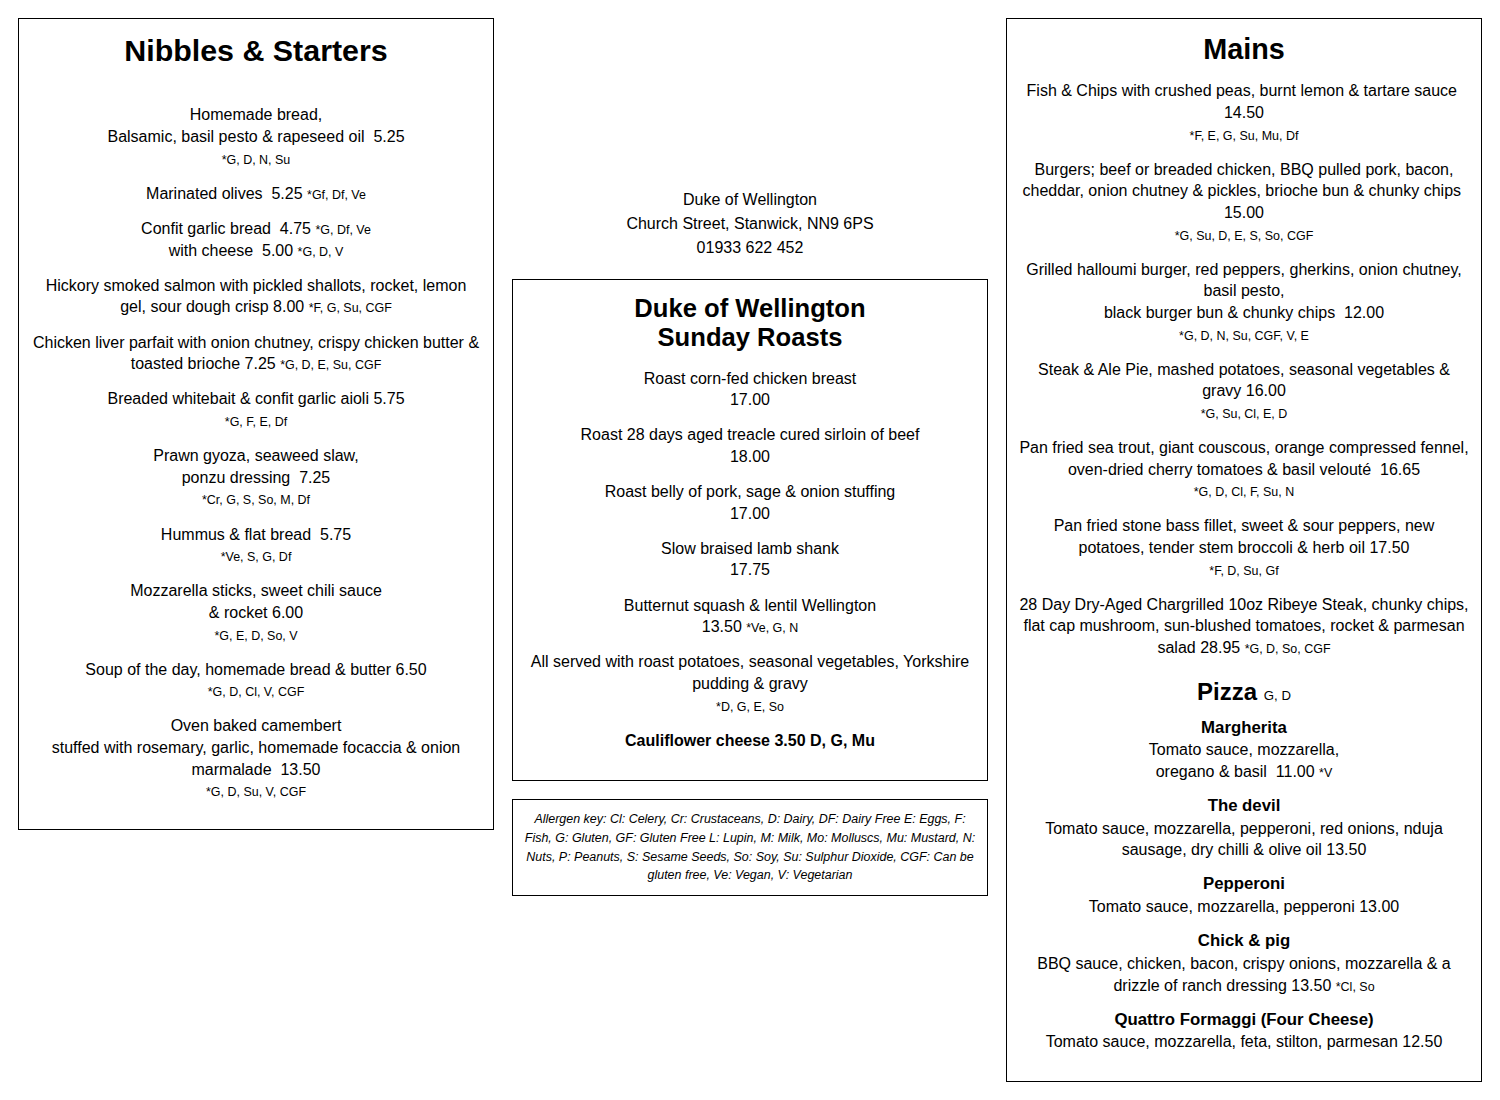Nibbles & Starters
Homemade bread,
Balsamic, basil pesto & rapeseed oil 5.25
*G, D, N, Su
Marinated olives 5.25 *Gf, Df, Ve
Confit garlic bread 4.75 *G, Df, Ve
with cheese 5.00 *G, D, V
Hickory smoked salmon with pickled shallots, rocket, lemon gel, sour dough crisp 8.00 *F, G, Su, CGF
Chicken liver parfait with onion chutney, crispy chicken butter & toasted brioche 7.25 *G, D, E, Su, CGF
Breaded whitebait & confit garlic aioli 5.75
*G, F, E, Df
Prawn gyoza, seaweed slaw,
ponzu dressing 7.25
*Cr, G, S, So, M, Df
Hummus & flat bread 5.75
*Ve, S, G, Df
Mozzarella sticks, sweet chili sauce
& rocket 6.00
*G, E, D, So, V
Soup of the day, homemade bread & butter 6.50
*G, D, Cl, V, CGF
Oven baked camembert
stuffed with rosemary, garlic, homemade focaccia & onion marmalade 13.50
*G, D, Su, V, CGF
Duke of Wellington
Church Street, Stanwick, NN9 6PS
01933 622 452
Duke of Wellington
Sunday Roasts
Roast corn-fed chicken breast
17.00
Roast 28 days aged treacle cured sirloin of beef
18.00
Roast belly of pork, sage & onion stuffing
17.00
Slow braised lamb shank
17.75
Butternut squash & lentil Wellington
13.50 *Ve, G, N
All served with roast potatoes, seasonal vegetables, Yorkshire pudding & gravy
*D, G, E, So
Cauliflower cheese 3.50 D, G, Mu
Allergen key: Cl: Celery, Cr: Crustaceans, D: Dairy, DF: Dairy Free E: Eggs, F: Fish, G: Gluten, GF: Gluten Free L: Lupin, M: Milk, Mo: Molluscs, Mu: Mustard, N: Nuts, P: Peanuts, S: Sesame Seeds, So: Soy, Su: Sulphur Dioxide, CGF: Can be gluten free, Ve: Vegan, V: Vegetarian
Mains
Fish & Chips with crushed peas, burnt lemon & tartare sauce 14.50
*F, E, G, Su, Mu, Df
Burgers; beef or breaded chicken, BBQ pulled pork, bacon, cheddar, onion chutney & pickles, brioche bun & chunky chips 15.00
*G, Su, D, E, S, So, CGF
Grilled halloumi burger, red peppers, gherkins, onion chutney, basil pesto,
black burger bun & chunky chips 12.00
*G, D, N, Su, CGF, V, E
Steak & Ale Pie, mashed potatoes, seasonal vegetables & gravy 16.00
*G, Su, Cl, E, D
Pan fried sea trout, giant couscous, orange compressed fennel, oven-dried cherry tomatoes & basil velouté 16.65
*G, D, Cl, F, Su, N
Pan fried stone bass fillet, sweet & sour peppers, new potatoes, tender stem broccoli & herb oil 17.50
*F, D, Su, Gf
28 Day Dry-Aged Chargrilled 10oz Ribeye Steak, chunky chips, flat cap mushroom, sun-blushed tomatoes, rocket & parmesan salad 28.95 *G, D, So, CGF
Pizza G, D
Margherita
Tomato sauce, mozzarella,
oregano & basil 11.00 *V
The devil
Tomato sauce, mozzarella, pepperoni, red onions, nduja sausage, dry chilli & olive oil 13.50
Pepperoni
Tomato sauce, mozzarella, pepperoni 13.00
Chick & pig
BBQ sauce, chicken, bacon, crispy onions, mozzarella & a drizzle of ranch dressing 13.50 *Cl, So
Quattro Formaggi (Four Cheese)
Tomato sauce, mozzarella, feta, stilton, parmesan 12.50